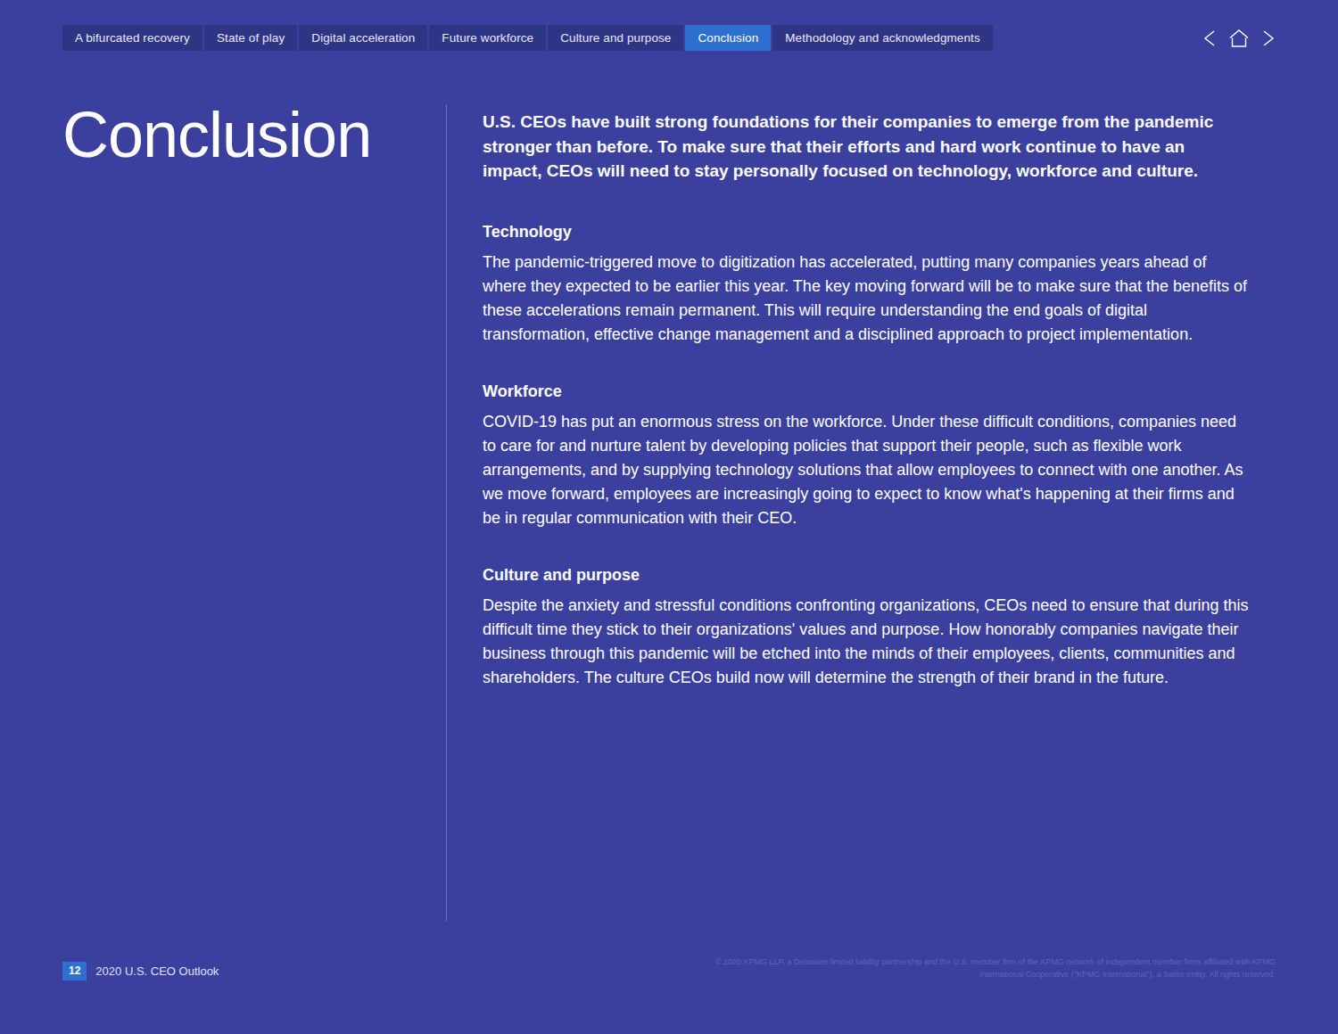A bifurcated recovery State of play Digital acceleration Future workforce Culture and purpose Conclusion Methodology and acknowledgments
Conclusion
U.S. CEOs have built strong foundations for their companies to emerge from the pandemic stronger than before. To make sure that their efforts and hard work continue to have an impact, CEOs will need to stay personally focused on technology, workforce and culture.
Technology
The pandemic-triggered move to digitization has accelerated, putting many companies years ahead of where they expected to be earlier this year. The key moving forward will be to make sure that the benefits of these accelerations remain permanent. This will require understanding the end goals of digital transformation, effective change management and a disciplined approach to project implementation.
Workforce
COVID-19 has put an enormous stress on the workforce. Under these difficult conditions, companies need to care for and nurture talent by developing policies that support their people, such as flexible work arrangements, and by supplying technology solutions that allow employees to connect with one another. As we move forward, employees are increasingly going to expect to know what's happening at their firms and be in regular communication with their CEO.
Culture and purpose
Despite the anxiety and stressful conditions confronting organizations, CEOs need to ensure that during this difficult time they stick to their organizations' values and purpose. How honorably companies navigate their business through this pandemic will be etched into the minds of their employees, clients, communities and shareholders. The culture CEOs build now will determine the strength of their brand in the future.
122020 U.S. CEO Outlook
© 2020 KPMG LLP, a Delaware limited liability partnership and the U.S. member firm of the KPMG network of independent member firms affiliated with KPMG International Cooperative ("KPMG International"), a Swiss entity. All rights reserved.